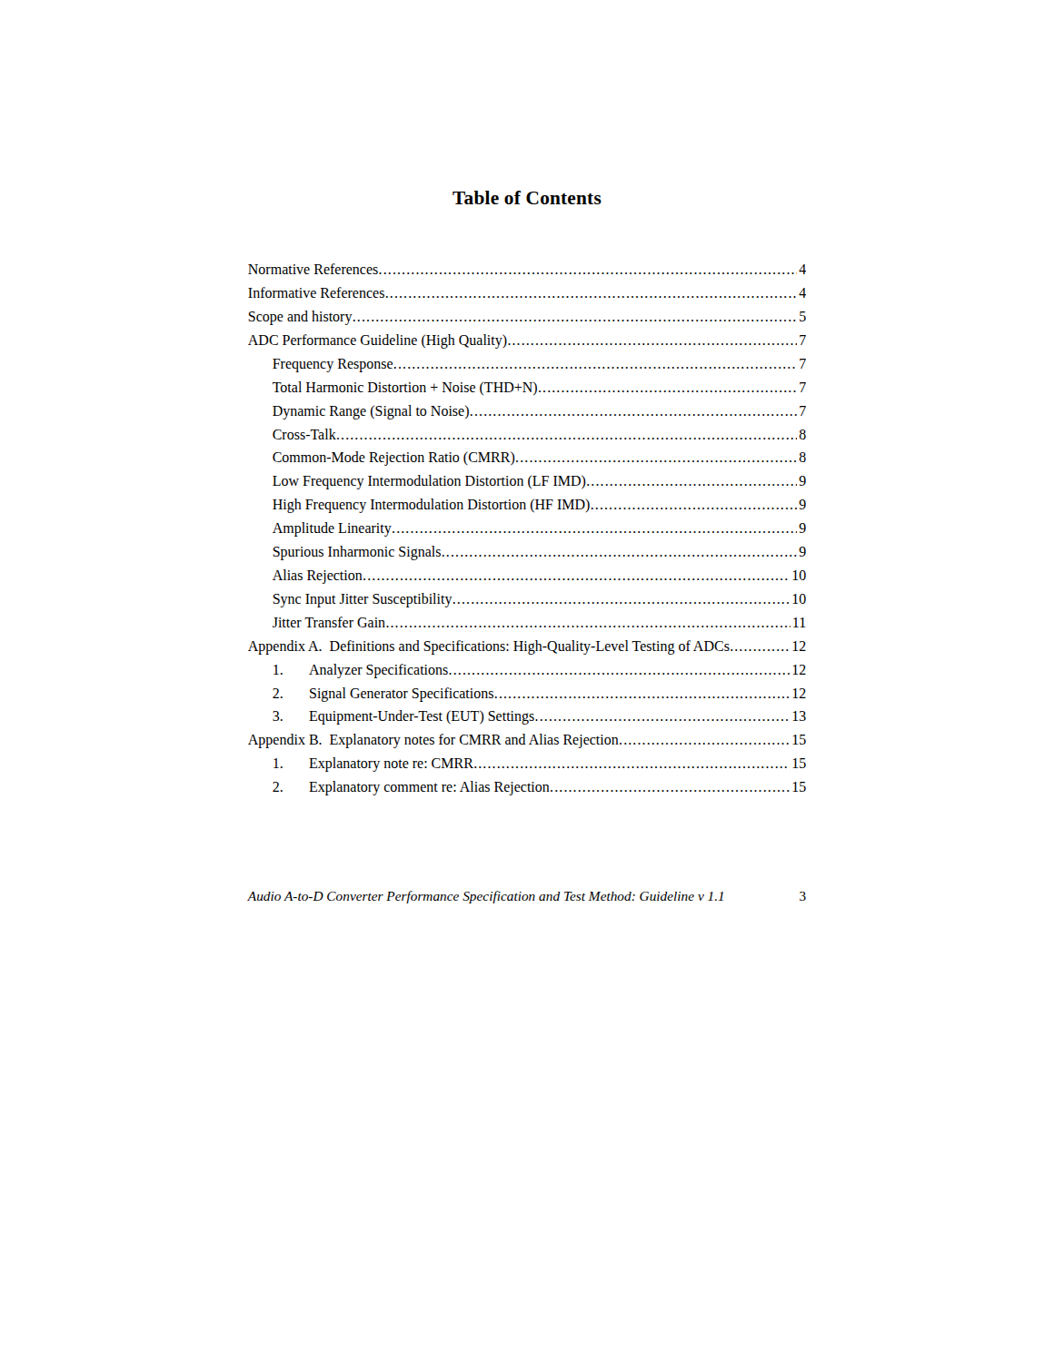Table of Contents
Normative References .................................................................................................................. 4
Informative References ................................................................................................................ 4
Scope and history ..................................................................................................................... 5
ADC Performance Guideline (High Quality) ............................................................................. 7
Frequency Response ............................................................................................................. 7
Total Harmonic Distortion + Noise (THD+N) ....................................................................... 7
Dynamic Range (Signal to Noise) ........................................................................................... 7
Cross-Talk ............................................................................................................................. 8
Common-Mode Rejection Ratio (CMRR) .............................................................................. 8
Low Frequency Intermodulation Distortion (LF IMD) ........................................................... 9
High Frequency Intermodulation Distortion (HF IMD) ......................................................... 9
Amplitude Linearity .............................................................................................................. 9
Spurious Inharmonic Signals .................................................................................................. 9
Alias Rejection ..................................................................................................................... 10
Sync Input Jitter Susceptibility ................................................................................................ 10
Jitter Transfer Gain .............................................................................................................. 11
Appendix A. Definitions and Specifications: High-Quality-Level Testing of ADCs ............. 12
1. Analyzer Specifications .............................................................................................. 12
2. Signal Generator Specifications ................................................................................ 12
3. Equipment-Under-Test (EUT) Settings ...................................................................... 13
Appendix B. Explanatory notes for CMRR and Alias Rejection ........................................... 15
1. Explanatory note re: CMRR ......................................................................................... 15
2. Explanatory comment re: Alias Rejection ..................................................................... 15
Audio A-to-D Converter Performance Specification and Test Method: Guideline v 1.1 3